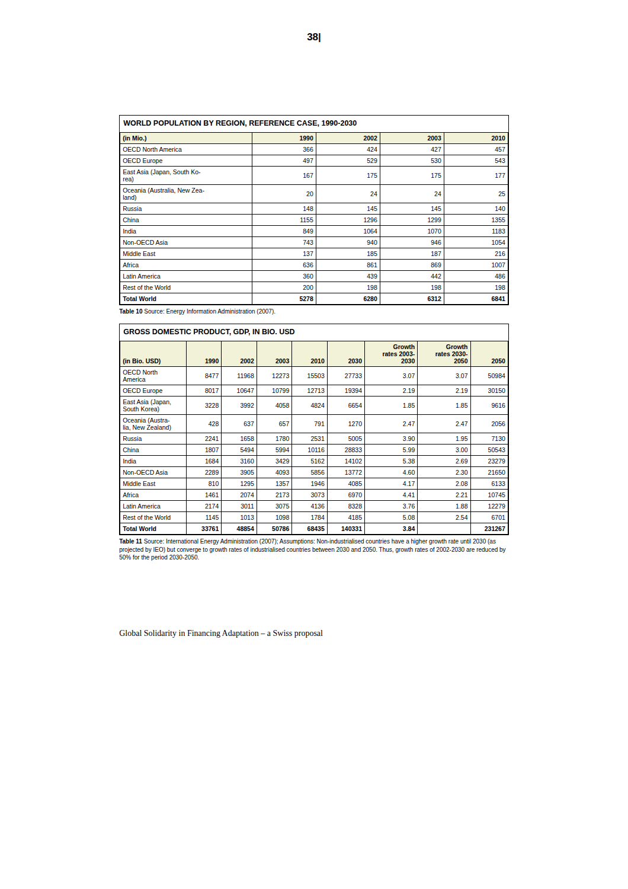38|
WORLD POPULATION BY REGION, REFERENCE CASE, 1990-2030
| (in Mio.) | 1990 | 2002 | 2003 | 2010 |
| --- | --- | --- | --- | --- |
| OECD North America | 366 | 424 | 427 | 457 |
| OECD Europe | 497 | 529 | 530 | 543 |
| East Asia (Japan, South Ko- rea) | 167 | 175 | 175 | 177 |
| Oceania (Australia, New Zea- land) | 20 | 24 | 24 | 25 |
| Russia | 148 | 145 | 145 | 140 |
| China | 1155 | 1296 | 1299 | 1355 |
| India | 849 | 1064 | 1070 | 1183 |
| Non-OECD Asia | 743 | 940 | 946 | 1054 |
| Middle East | 137 | 185 | 187 | 216 |
| Africa | 636 | 861 | 869 | 1007 |
| Latin America | 360 | 439 | 442 | 486 |
| Rest of the World | 200 | 198 | 198 | 198 |
| Total World | 5278 | 6280 | 6312 | 6841 |
Table 10 Source: Energy Information Administration (2007).
GROSS DOMESTIC PRODUCT, GDP, IN BIO. USD
| (in Bio. USD) | 1990 | 2002 | 2003 | 2010 | 2030 | Growth rates 2003- 2030 | Growth rates 2030- 2050 | 2050 |
| --- | --- | --- | --- | --- | --- | --- | --- | --- |
| OECD North America | 8477 | 11968 | 12273 | 15503 | 27733 | 3.07 | 3.07 | 50984 |
| OECD Europe | 8017 | 10647 | 10799 | 12713 | 19394 | 2.19 | 2.19 | 30150 |
| East Asia (Japan, South Korea) | 3228 | 3992 | 4058 | 4824 | 6654 | 1.85 | 1.85 | 9616 |
| Oceania (Austra- lia, New Zealand) | 428 | 637 | 657 | 791 | 1270 | 2.47 | 2.47 | 2056 |
| Russia | 2241 | 1658 | 1780 | 2531 | 5005 | 3.90 | 1.95 | 7130 |
| China | 1807 | 5494 | 5994 | 10116 | 28833 | 5.99 | 3.00 | 50543 |
| India | 1684 | 3160 | 3429 | 5162 | 14102 | 5.38 | 2.69 | 23279 |
| Non-OECD Asia | 2289 | 3905 | 4093 | 5856 | 13772 | 4.60 | 2.30 | 21650 |
| Middle East | 810 | 1295 | 1357 | 1946 | 4085 | 4.17 | 2.08 | 6133 |
| Africa | 1461 | 2074 | 2173 | 3073 | 6970 | 4.41 | 2.21 | 10745 |
| Latin America | 2174 | 3011 | 3075 | 4136 | 8328 | 3.76 | 1.88 | 12279 |
| Rest of the World | 1145 | 1013 | 1098 | 1784 | 4185 | 5.08 | 2.54 | 6701 |
| Total World | 33761 | 48854 | 50786 | 68435 | 140331 | 3.84 | | 231267 |
Table 11 Source: International Energy Administration (2007); Assumptions: Non-industrialised countries have a higher growth rate until 2030 (as projected by IEO) but converge to growth rates of industrialised countries between 2030 and 2050. Thus, growth rates of 2002-2030 are reduced by 50% for the period 2030-2050.
Global Solidarity in Financing Adaptation – a Swiss proposal